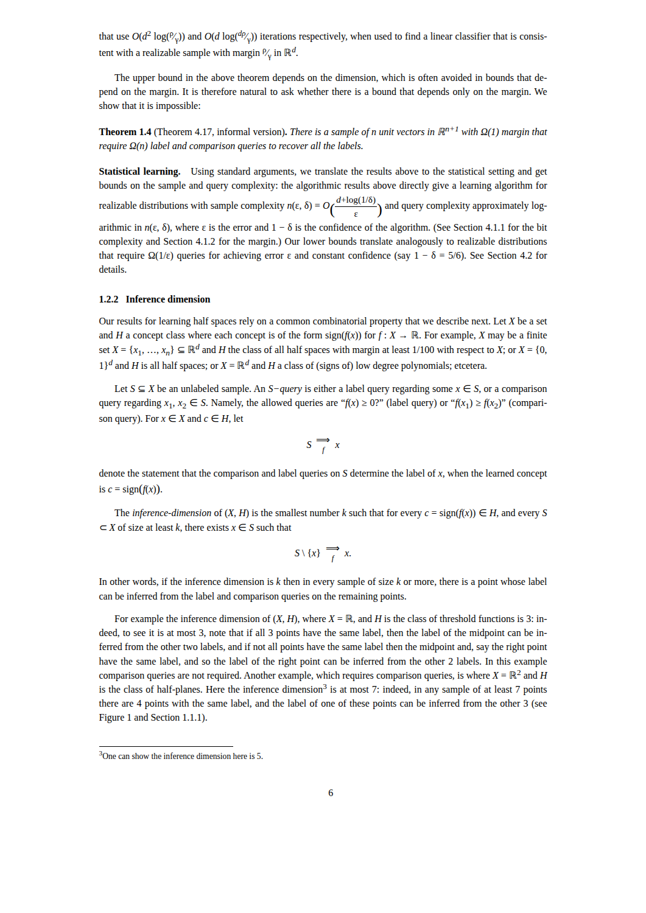that use O(d2 log(ρ⁄γ)) and O(d log(dρ⁄γ)) iterations respectively, when used to find a linear classifier that is consistent with a realizable sample with margin ρ⁄γ in ℝd.
The upper bound in the above theorem depends on the dimension, which is often avoided in bounds that depend on the margin. It is therefore natural to ask whether there is a bound that depends only on the margin. We show that it is impossible:
Theorem 1.4 (Theorem 4.17, informal version). There is a sample of n unit vectors in ℝn+1 with Ω(1) margin that require Ω(n) label and comparison queries to recover all the labels.
Statistical learning. Using standard arguments, we translate the results above to the statistical setting and get bounds on the sample and query complexity: the algorithmic results above directly give a learning algorithm for realizable distributions with sample complexity n(ε, δ) = O(d+log(1/δ) ε) and query complexity approximately logarithmic in n(ε, δ), where ε is the error and 1 − δ is the confidence of the algorithm. (See Section 4.1.1 for the bit complexity and Section 4.1.2 for the margin.) Our lower bounds translate analogously to realizable distributions that require Ω(1/ε) queries for achieving error ε and constant confidence (say 1 − δ = 5/6). See Section 4.2 for details.
1.2.2 Inference dimension
Our results for learning half spaces rely on a common combinatorial property that we describe next. Let X be a set and H a concept class where each concept is of the form sign(f(x)) for f : X → ℝ. For example, X may be a finite set X = {x1, …, xn} ⊆ ℝd and H the class of all half spaces with margin at least 1/100 with respect to X; or X = {0, 1}d and H is all half spaces; or X = ℝd and H a class of (signs of) low degree polynomials; etcetera.
Let S ⊆ X be an unlabeled sample. An S−query is either a label query regarding some x ∈ S, or a comparison query regarding x1, x2 ∈ S. Namely, the allowed queries are “f(x) ≥ 0?” (label query) or “f(x1) ≥ f(x2)” (comparison query). For x ∈ X and c ∈ H, let
S ⟹f x
denote the statement that the comparison and label queries on S determine the label of x, when the learned concept is c = sign(f(x)).
The inference-dimension of (X, H) is the smallest number k such that for every c = sign(f(x)) ∈ H, and every S ⊂ X of size at least k, there exists x ∈ S such that
S \ {x} ⟹f x.
In other words, if the inference dimension is k then in every sample of size k or more, there is a point whose label can be inferred from the label and comparison queries on the remaining points.
For example the inference dimension of (X, H), where X = ℝ, and H is the class of threshold functions is 3: indeed, to see it is at most 3, note that if all 3 points have the same label, then the label of the midpoint can be inferred from the other two labels, and if not all points have the same label then the midpoint and, say the right point have the same label, and so the label of the right point can be inferred from the other 2 labels. In this example comparison queries are not required. Another example, which requires comparison queries, is where X = ℝ2 and H is the class of half-planes. Here the inference dimension3 is at most 7: indeed, in any sample of at least 7 points there are 4 points with the same label, and the label of one of these points can be inferred from the other 3 (see Figure 1 and Section 1.1.1).
3One can show the inference dimension here is 5.
6